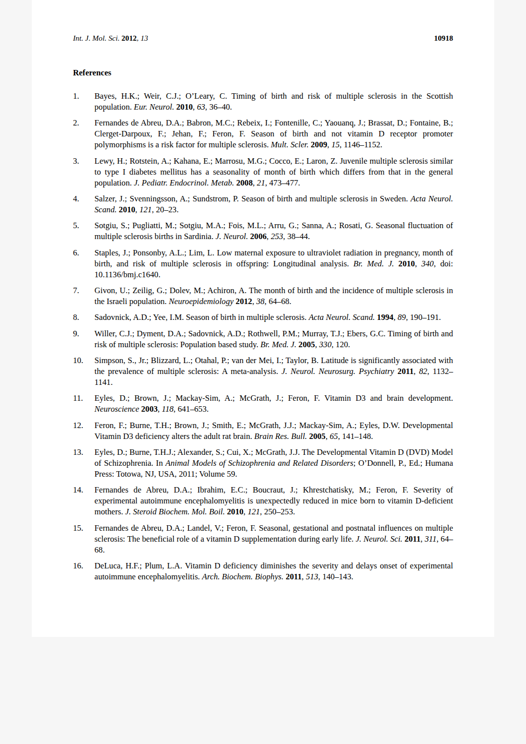Int. J. Mol. Sci. 2012, 13 10918
References
1. Bayes, H.K.; Weir, C.J.; O’Leary, C. Timing of birth and risk of multiple sclerosis in the Scottish population. Eur. Neurol. 2010, 63, 36–40.
2. Fernandes de Abreu, D.A.; Babron, M.C.; Rebeix, I.; Fontenille, C.; Yaouanq, J.; Brassat, D.; Fontaine, B.; Clerget-Darpoux, F.; Jehan, F.; Feron, F. Season of birth and not vitamin D receptor promoter polymorphisms is a risk factor for multiple sclerosis. Mult. Scler. 2009, 15, 1146–1152.
3. Lewy, H.; Rotstein, A.; Kahana, E.; Marrosu, M.G.; Cocco, E.; Laron, Z. Juvenile multiple sclerosis similar to type I diabetes mellitus has a seasonality of month of birth which differs from that in the general population. J. Pediatr. Endocrinol. Metab. 2008, 21, 473–477.
4. Salzer, J.; Svenningsson, A.; Sundstrom, P. Season of birth and multiple sclerosis in Sweden. Acta Neurol. Scand. 2010, 121, 20–23.
5. Sotgiu, S.; Pugliatti, M.; Sotgiu, M.A.; Fois, M.L.; Arru, G.; Sanna, A.; Rosati, G. Seasonal fluctuation of multiple sclerosis births in Sardinia. J. Neurol. 2006, 253, 38–44.
6. Staples, J.; Ponsonby, A.L.; Lim, L. Low maternal exposure to ultraviolet radiation in pregnancy, month of birth, and risk of multiple sclerosis in offspring: Longitudinal analysis. Br. Med. J. 2010, 340, doi: 10.1136/bmj.c1640.
7. Givon, U.; Zeilig, G.; Dolev, M.; Achiron, A. The month of birth and the incidence of multiple sclerosis in the Israeli population. Neuroepidemiology 2012, 38, 64–68.
8. Sadovnick, A.D.; Yee, I.M. Season of birth in multiple sclerosis. Acta Neurol. Scand. 1994, 89, 190–191.
9. Willer, C.J.; Dyment, D.A.; Sadovnick, A.D.; Rothwell, P.M.; Murray, T.J.; Ebers, G.C. Timing of birth and risk of multiple sclerosis: Population based study. Br. Med. J. 2005, 330, 120.
10. Simpson, S., Jr.; Blizzard, L.; Otahal, P.; van der Mei, I.; Taylor, B. Latitude is significantly associated with the prevalence of multiple sclerosis: A meta-analysis. J. Neurol. Neurosurg. Psychiatry 2011, 82, 1132–1141.
11. Eyles, D.; Brown, J.; Mackay-Sim, A.; McGrath, J.; Feron, F. Vitamin D3 and brain development. Neuroscience 2003, 118, 641–653.
12. Feron, F.; Burne, T.H.; Brown, J.; Smith, E.; McGrath, J.J.; Mackay-Sim, A.; Eyles, D.W. Developmental Vitamin D3 deficiency alters the adult rat brain. Brain Res. Bull. 2005, 65, 141–148.
13. Eyles, D.; Burne, T.H.J.; Alexander, S.; Cui, X.; McGrath, J.J. The Developmental Vitamin D (DVD) Model of Schizophrenia. In Animal Models of Schizophrenia and Related Disorders; O’Donnell, P., Ed.; Humana Press: Totowa, NJ, USA, 2011; Volume 59.
14. Fernandes de Abreu, D.A.; Ibrahim, E.C.; Boucraut, J.; Khrestchatisky, M.; Feron, F. Severity of experimental autoimmune encephalomyelitis is unexpectedly reduced in mice born to vitamin D-deficient mothers. J. Steroid Biochem. Mol. Boil. 2010, 121, 250–253.
15. Fernandes de Abreu, D.A.; Landel, V.; Feron, F. Seasonal, gestational and postnatal influences on multiple sclerosis: The beneficial role of a vitamin D supplementation during early life. J. Neurol. Sci. 2011, 311, 64–68.
16. DeLuca, H.F.; Plum, L.A. Vitamin D deficiency diminishes the severity and delays onset of experimental autoimmune encephalomyelitis. Arch. Biochem. Biophys. 2011, 513, 140–143.